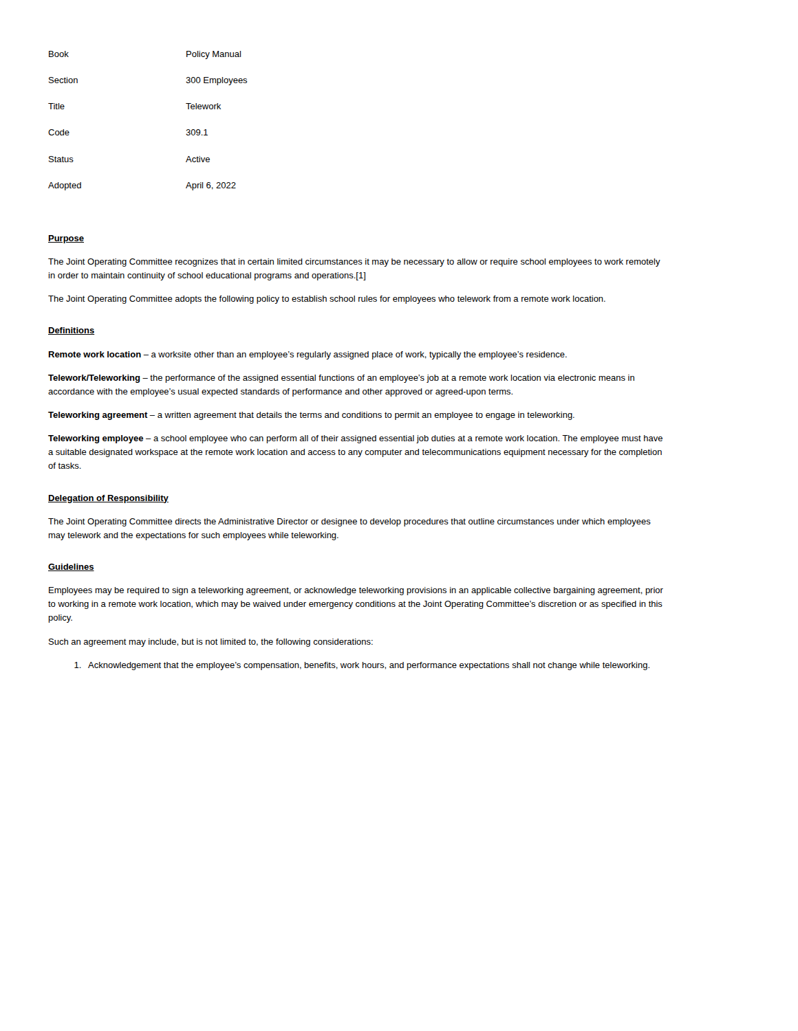| Book | Policy Manual |
| Section | 300 Employees |
| Title | Telework |
| Code | 309.1 |
| Status | Active |
| Adopted | April 6, 2022 |
Purpose
The Joint Operating Committee recognizes that in certain limited circumstances it may be necessary to allow or require school employees to work remotely in order to maintain continuity of school educational programs and operations.[1]
The Joint Operating Committee adopts the following policy to establish school rules for employees who telework from a remote work location.
Definitions
Remote work location – a worksite other than an employee’s regularly assigned place of work, typically the employee’s residence.
Telework/Teleworking – the performance of the assigned essential functions of an employee’s job at a remote work location via electronic means in accordance with the employee’s usual expected standards of performance and other approved or agreed-upon terms.
Teleworking agreement – a written agreement that details the terms and conditions to permit an employee to engage in teleworking.
Teleworking employee – a school employee who can perform all of their assigned essential job duties at a remote work location. The employee must have a suitable designated workspace at the remote work location and access to any computer and telecommunications equipment necessary for the completion of tasks.
Delegation of Responsibility
The Joint Operating Committee directs the Administrative Director or designee to develop procedures that outline circumstances under which employees may telework and the expectations for such employees while teleworking.
Guidelines
Employees may be required to sign a teleworking agreement, or acknowledge teleworking provisions in an applicable collective bargaining agreement, prior to working in a remote work location, which may be waived under emergency conditions at the Joint Operating Committee’s discretion or as specified in this policy.
Such an agreement may include, but is not limited to, the following considerations:
Acknowledgement that the employee’s compensation, benefits, work hours, and performance expectations shall not change while teleworking.